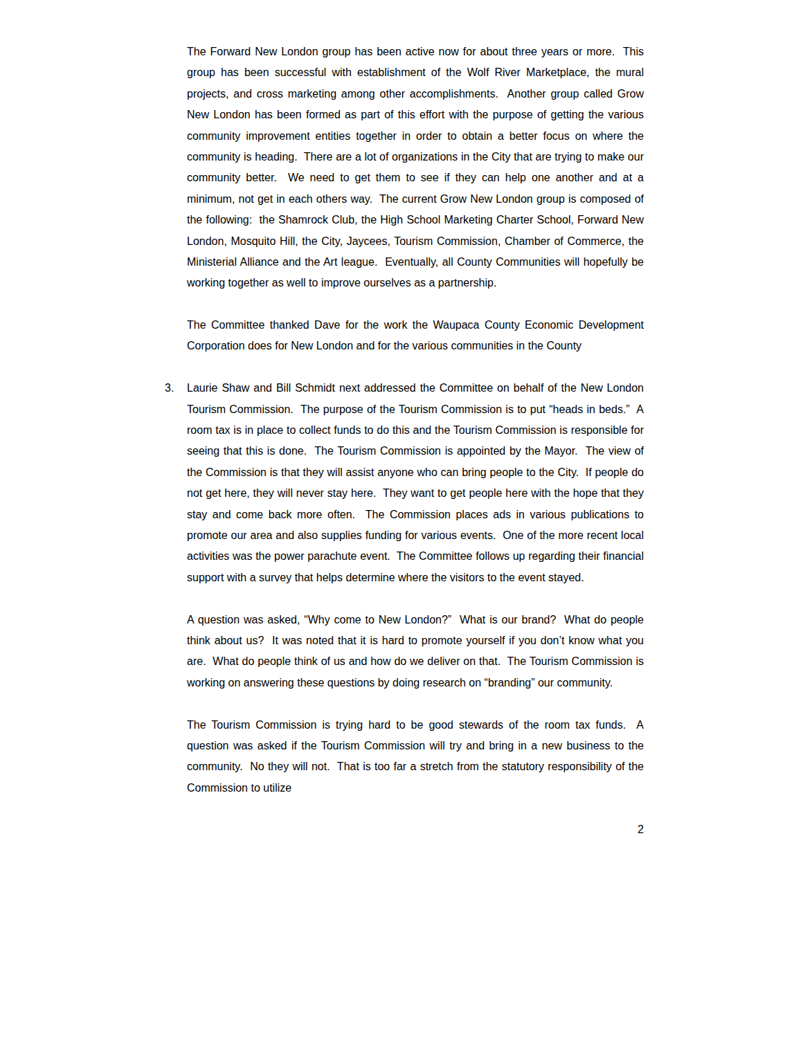The Forward New London group has been active now for about three years or more. This group has been successful with establishment of the Wolf River Marketplace, the mural projects, and cross marketing among other accomplishments. Another group called Grow New London has been formed as part of this effort with the purpose of getting the various community improvement entities together in order to obtain a better focus on where the community is heading. There are a lot of organizations in the City that are trying to make our community better. We need to get them to see if they can help one another and at a minimum, not get in each others way. The current Grow New London group is composed of the following: the Shamrock Club, the High School Marketing Charter School, Forward New London, Mosquito Hill, the City, Jaycees, Tourism Commission, Chamber of Commerce, the Ministerial Alliance and the Art league. Eventually, all County Communities will hopefully be working together as well to improve ourselves as a partnership.
The Committee thanked Dave for the work the Waupaca County Economic Development Corporation does for New London and for the various communities in the County
Laurie Shaw and Bill Schmidt next addressed the Committee on behalf of the New London Tourism Commission. The purpose of the Tourism Commission is to put “heads in beds.” A room tax is in place to collect funds to do this and the Tourism Commission is responsible for seeing that this is done. The Tourism Commission is appointed by the Mayor. The view of the Commission is that they will assist anyone who can bring people to the City. If people do not get here, they will never stay here. They want to get people here with the hope that they stay and come back more often. The Commission places ads in various publications to promote our area and also supplies funding for various events. One of the more recent local activities was the power parachute event. The Committee follows up regarding their financial support with a survey that helps determine where the visitors to the event stayed.
A question was asked, “Why come to New London?” What is our brand? What do people think about us? It was noted that it is hard to promote yourself if you don’t know what you are. What do people think of us and how do we deliver on that. The Tourism Commission is working on answering these questions by doing research on “branding” our community.
The Tourism Commission is trying hard to be good stewards of the room tax funds. A question was asked if the Tourism Commission will try and bring in a new business to the community. No they will not. That is too far a stretch from the statutory responsibility of the Commission to utilize
2